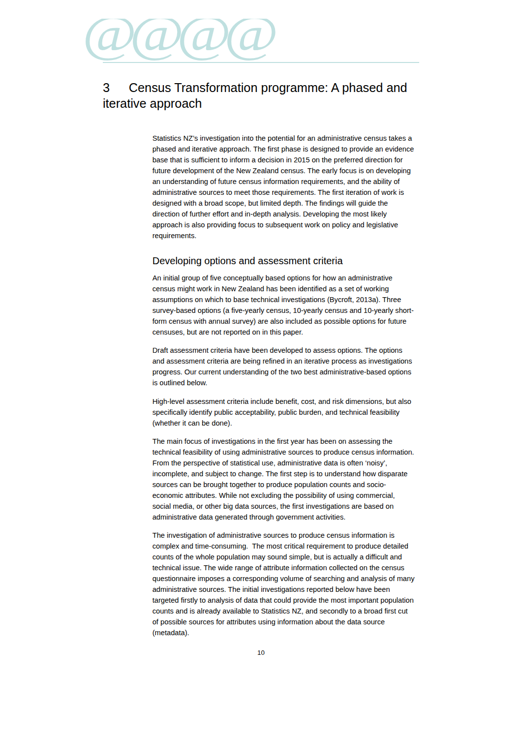@@@@
3 Census Transformation programme: A phased and iterative approach
Statistics NZ’s investigation into the potential for an administrative census takes a phased and iterative approach. The first phase is designed to provide an evidence base that is sufficient to inform a decision in 2015 on the preferred direction for future development of the New Zealand census. The early focus is on developing an understanding of future census information requirements, and the ability of administrative sources to meet those requirements. The first iteration of work is designed with a broad scope, but limited depth. The findings will guide the direction of further effort and in-depth analysis. Developing the most likely approach is also providing focus to subsequent work on policy and legislative requirements.
Developing options and assessment criteria
An initial group of five conceptually based options for how an administrative census might work in New Zealand has been identified as a set of working assumptions on which to base technical investigations (Bycroft, 2013a). Three survey-based options (a five-yearly census, 10-yearly census and 10-yearly short-form census with annual survey) are also included as possible options for future censuses, but are not reported on in this paper.
Draft assessment criteria have been developed to assess options. The options and assessment criteria are being refined in an iterative process as investigations progress. Our current understanding of the two best administrative-based options is outlined below.
High-level assessment criteria include benefit, cost, and risk dimensions, but also specifically identify public acceptability, public burden, and technical feasibility (whether it can be done).
The main focus of investigations in the first year has been on assessing the technical feasibility of using administrative sources to produce census information. From the perspective of statistical use, administrative data is often ‘noisy’, incomplete, and subject to change. The first step is to understand how disparate sources can be brought together to produce population counts and socio-economic attributes. While not excluding the possibility of using commercial, social media, or other big data sources, the first investigations are based on administrative data generated through government activities.
The investigation of administrative sources to produce census information is complex and time-consuming. The most critical requirement to produce detailed counts of the whole population may sound simple, but is actually a difficult and technical issue. The wide range of attribute information collected on the census questionnaire imposes a corresponding volume of searching and analysis of many administrative sources. The initial investigations reported below have been targeted firstly to analysis of data that could provide the most important population counts and is already available to Statistics NZ, and secondly to a broad first cut of possible sources for attributes using information about the data source (metadata).
10